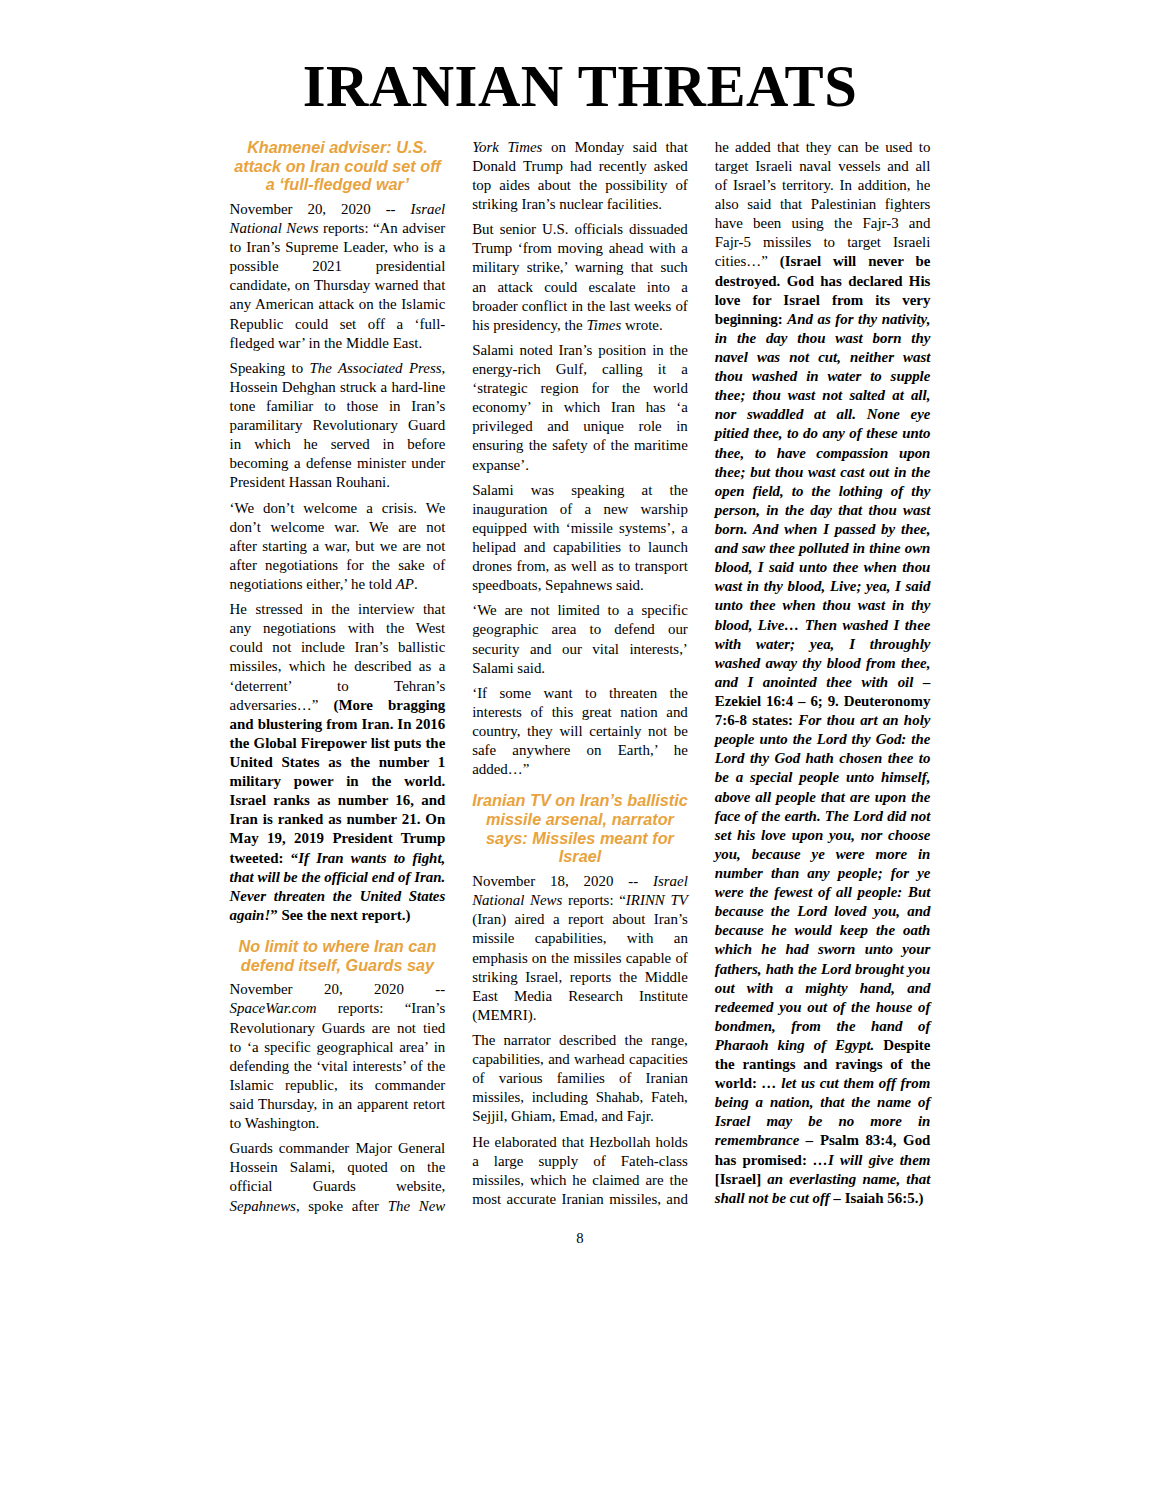IRANIAN THREATS
Khamenei adviser: U.S. attack on Iran could set off a ‘full-fledged war’
November 20, 2020 -- Israel National News reports: “An adviser to Iran’s Supreme Leader, who is a possible 2021 presidential candidate, on Thursday warned that any American attack on the Islamic Republic could set off a ‘full-fledged war’ in the Middle East.
Speaking to The Associated Press, Hossein Dehghan struck a hard-line tone familiar to those in Iran’s paramilitary Revolutionary Guard in which he served in before becoming a defense minister under President Hassan Rouhani.
‘We don’t welcome a crisis. We don’t welcome war. We are not after starting a war, but we are not after negotiations for the sake of negotiations either,’ he told AP.
He stressed in the interview that any negotiations with the West could not include Iran’s ballistic missiles, which he described as a ‘deterrent’ to Tehran’s adversaries…” (More bragging and blustering from Iran. In 2016 the Global Firepower list puts the United States as the number 1 military power in the world. Israel ranks as number 16, and Iran is ranked as number 21. On May 19, 2019 President Trump tweeted: “If Iran wants to fight, that will be the official end of Iran. Never threaten the United States again!” See the next report.)
No limit to where Iran can defend itself, Guards say
November 20, 2020 -- SpaceWar.com reports: “Iran’s Revolutionary Guards are not tied to ‘a specific geographical area’ in defending the ‘vital interests’ of the Islamic republic, its commander said Thursday, in an apparent retort to Washington.
Guards commander Major General Hossein Salami, quoted on the official Guards website, Sepahnews, spoke after The New York Times on Monday said that Donald Trump had recently asked top aides about the possibility of striking Iran’s nuclear facilities.
But senior U.S. officials dissuaded Trump ‘from moving ahead with a military strike,’ warning that such an attack could escalate into a broader conflict in the last weeks of his presidency, the Times wrote.
Salami noted Iran’s position in the energy-rich Gulf, calling it a ‘strategic region for the world economy’ in which Iran has ‘a privileged and unique role in ensuring the safety of the maritime expanse’.
Salami was speaking at the inauguration of a new warship equipped with ‘missile systems’, a helipad and capabilities to launch drones from, as well as to transport speedboats, Sepahnews said.
‘We are not limited to a specific geographic area to defend our security and our vital interests,’ Salami said.
‘If some want to threaten the interests of this great nation and country, they will certainly not be safe anywhere on Earth,’ he added…”
Iranian TV on Iran’s ballistic missile arsenal, narrator says: Missiles meant for Israel
November 18, 2020 -- Israel National News reports: “IRINN TV (Iran) aired a report about Iran’s missile capabilities, with an emphasis on the missiles capable of striking Israel, reports the Middle East Media Research Institute (MEMRI).
The narrator described the range, capabilities, and warhead capacities of various families of Iranian missiles, including Shahab, Fateh, Sejjil, Ghiam, Emad, and Fajr.
He elaborated that Hezbollah holds a large supply of Fateh-class missiles, which he claimed are the most accurate Iranian missiles, and he added that they can be used to target Israeli naval vessels and all of Israel’s territory. In addition, he also said that Palestinian fighters have been using the Fajr-3 and Fajr-5 missiles to target Israeli cities…” (Israel will never be destroyed. God has declared His love for Israel from its very beginning: And as for thy nativity, in the day thou wast born thy navel was not cut, neither wast thou washed in water to supple thee; thou wast not salted at all, nor swaddled at all. None eye pitied thee, to do any of these unto thee, to have compassion upon thee; but thou wast cast out in the open field, to the lothing of thy person, in the day that thou wast born. And when I passed by thee, and saw thee polluted in thine own blood, I said unto thee when thou wast in thy blood, Live; yea, I said unto thee when thou wast in thy blood, Live… Then washed I thee with water; yea, I throughly washed away thy blood from thee, and I anointed thee with oil – Ezekiel 16:4 – 6; 9. Deuteronomy 7:6-8 states: For thou art an holy people unto the Lord thy God: the Lord thy God hath chosen thee to be a special people unto himself, above all people that are upon the face of the earth. The Lord did not set his love upon you, nor choose you, because ye were more in number than any people; for ye were the fewest of all people: But because the Lord loved you, and because he would keep the oath which he had sworn unto your fathers, hath the Lord brought you out with a mighty hand, and redeemed you out of the house of bondmen, from the hand of Pharaoh king of Egypt. Despite the rantings and ravings of the world: … let us cut them off from being a nation, that the name of Israel may be no more in remembrance – Psalm 83:4, God has promised: …I will give them [Israel] an everlasting name, that shall not be cut off – Isaiah 56:5.)
8